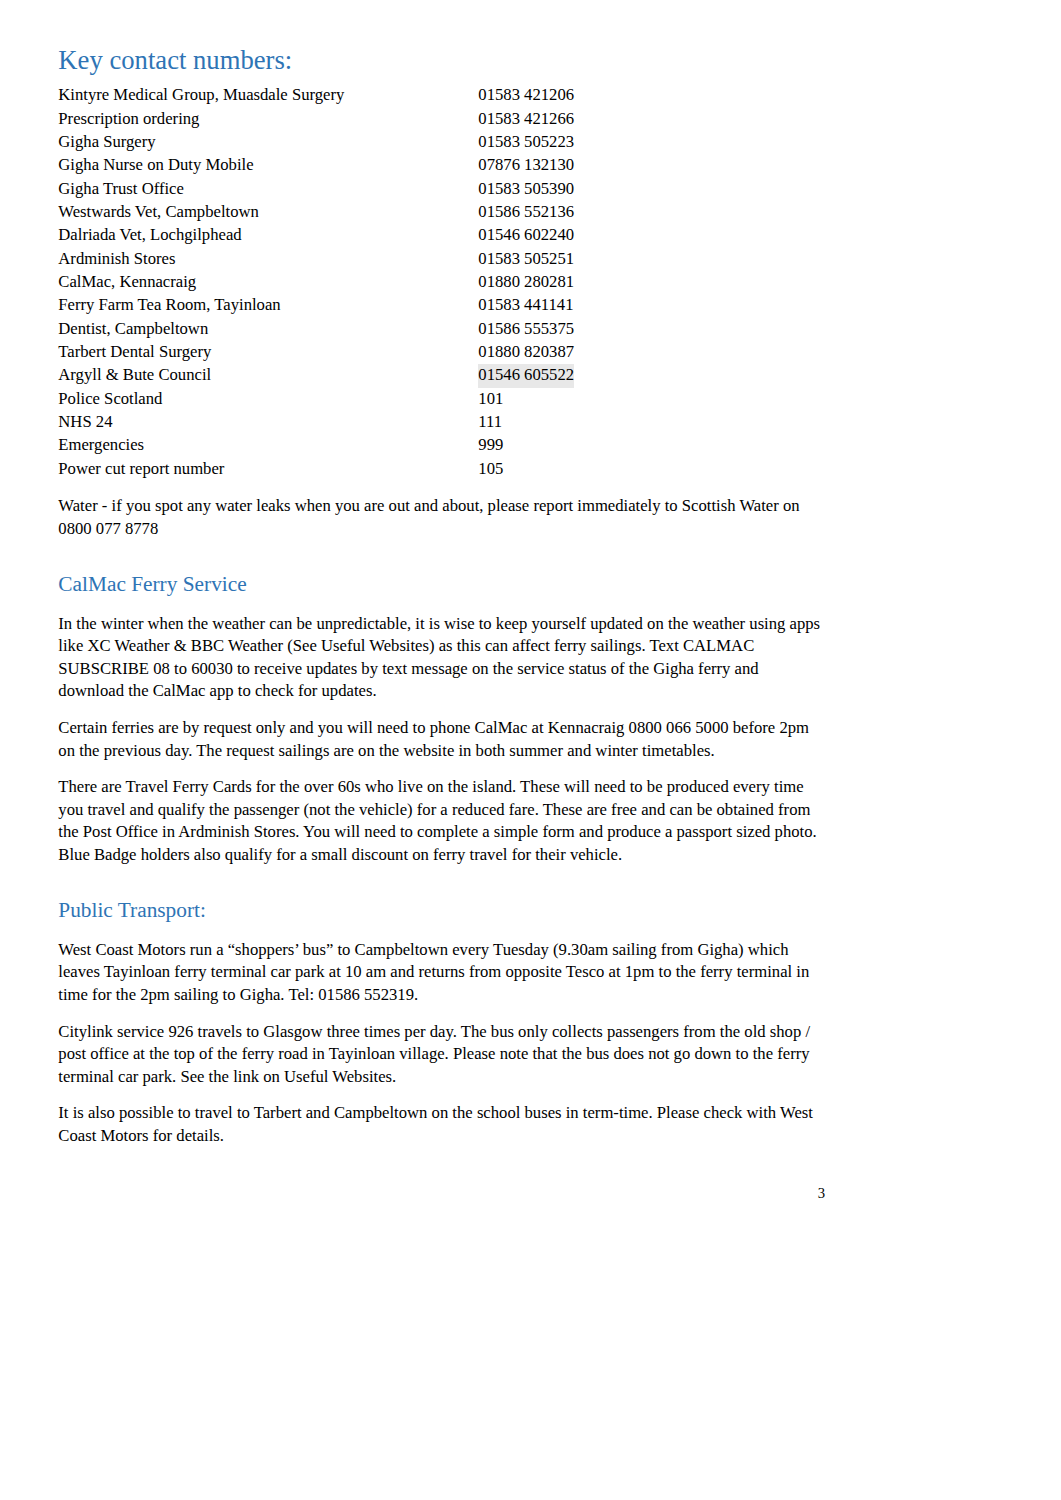Key contact numbers:
| Kintyre Medical Group, Muasdale Surgery | 01583 421206 |
| Prescription ordering | 01583 421266 |
| Gigha Surgery | 01583 505223 |
| Gigha Nurse on Duty Mobile | 07876 132130 |
| Gigha Trust Office | 01583 505390 |
| Westwards Vet, Campbeltown | 01586 552136 |
| Dalriada Vet, Lochgilphead | 01546 602240 |
| Ardminish Stores | 01583 505251 |
| CalMac, Kennacraig | 01880 280281 |
| Ferry Farm Tea Room, Tayinloan | 01583 441141 |
| Dentist, Campbeltown | 01586 555375 |
| Tarbert Dental Surgery | 01880 820387 |
| Argyll & Bute Council | 01546 605522 |
| Police Scotland | 101 |
| NHS 24 | 111 |
| Emergencies | 999 |
| Power cut report number | 105 |
Water - if you spot any water leaks when you are out and about, please report immediately to Scottish Water on 0800 077 8778
CalMac Ferry Service
In the winter when the weather can be unpredictable, it is wise to keep yourself updated on the weather using apps like XC Weather & BBC Weather (See Useful Websites) as this can affect ferry sailings. Text CALMAC SUBSCRIBE 08 to 60030 to receive updates by text message on the service status of the Gigha ferry and download the CalMac app to check for updates.
Certain ferries are by request only and you will need to phone CalMac at Kennacraig 0800 066 5000 before 2pm on the previous day. The request sailings are on the website in both summer and winter timetables.
There are Travel Ferry Cards for the over 60s who live on the island. These will need to be produced every time you travel and qualify the passenger (not the vehicle) for a reduced fare. These are free and can be obtained from the Post Office in Ardminish Stores. You will need to complete a simple form and produce a passport sized photo. Blue Badge holders also qualify for a small discount on ferry travel for their vehicle.
Public Transport:
West Coast Motors run a “shoppers’ bus” to Campbeltown every Tuesday (9.30am sailing from Gigha) which leaves Tayinloan ferry terminal car park at 10 am and returns from opposite Tesco at 1pm to the ferry terminal in time for the 2pm sailing to Gigha. Tel: 01586 552319.
Citylink service 926 travels to Glasgow three times per day. The bus only collects passengers from the old shop / post office at the top of the ferry road in Tayinloan village. Please note that the bus does not go down to the ferry terminal car park. See the link on Useful Websites.
It is also possible to travel to Tarbert and Campbeltown on the school buses in term-time. Please check with West Coast Motors for details.
3